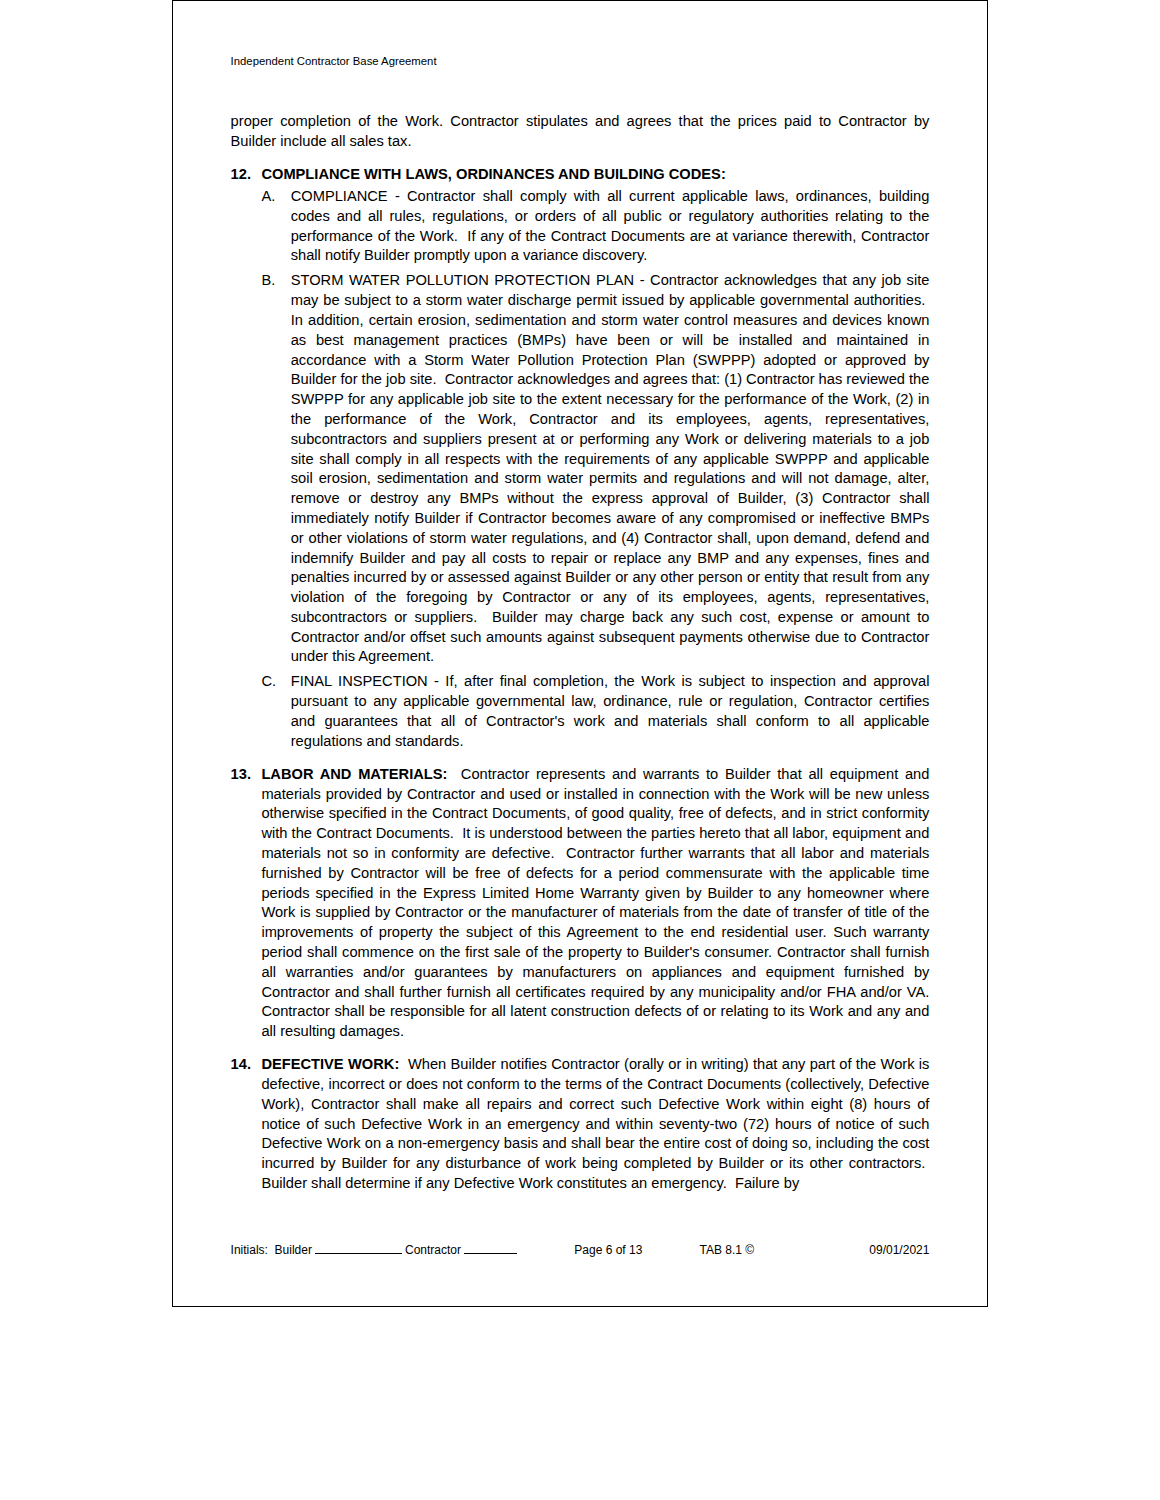Independent Contractor Base Agreement
proper completion of the Work. Contractor stipulates and agrees that the prices paid to Contractor by Builder include all sales tax.
12. COMPLIANCE WITH LAWS, ORDINANCES AND BUILDING CODES:
A. COMPLIANCE - Contractor shall comply with all current applicable laws, ordinances, building codes and all rules, regulations, or orders of all public or regulatory authorities relating to the performance of the Work. If any of the Contract Documents are at variance therewith, Contractor shall notify Builder promptly upon a variance discovery.
B. STORM WATER POLLUTION PROTECTION PLAN - Contractor acknowledges that any job site may be subject to a storm water discharge permit issued by applicable governmental authorities. In addition, certain erosion, sedimentation and storm water control measures and devices known as best management practices (BMPs) have been or will be installed and maintained in accordance with a Storm Water Pollution Protection Plan (SWPPP) adopted or approved by Builder for the job site. Contractor acknowledges and agrees that: (1) Contractor has reviewed the SWPPP for any applicable job site to the extent necessary for the performance of the Work, (2) in the performance of the Work, Contractor and its employees, agents, representatives, subcontractors and suppliers present at or performing any Work or delivering materials to a job site shall comply in all respects with the requirements of any applicable SWPPP and applicable soil erosion, sedimentation and storm water permits and regulations and will not damage, alter, remove or destroy any BMPs without the express approval of Builder, (3) Contractor shall immediately notify Builder if Contractor becomes aware of any compromised or ineffective BMPs or other violations of storm water regulations, and (4) Contractor shall, upon demand, defend and indemnify Builder and pay all costs to repair or replace any BMP and any expenses, fines and penalties incurred by or assessed against Builder or any other person or entity that result from any violation of the foregoing by Contractor or any of its employees, agents, representatives, subcontractors or suppliers. Builder may charge back any such cost, expense or amount to Contractor and/or offset such amounts against subsequent payments otherwise due to Contractor under this Agreement.
C. FINAL INSPECTION - If, after final completion, the Work is subject to inspection and approval pursuant to any applicable governmental law, ordinance, rule or regulation, Contractor certifies and guarantees that all of Contractor's work and materials shall conform to all applicable regulations and standards.
13. LABOR AND MATERIALS: Contractor represents and warrants to Builder that all equipment and materials provided by Contractor and used or installed in connection with the Work will be new unless otherwise specified in the Contract Documents, of good quality, free of defects, and in strict conformity with the Contract Documents. It is understood between the parties hereto that all labor, equipment and materials not so in conformity are defective. Contractor further warrants that all labor and materials furnished by Contractor will be free of defects for a period commensurate with the applicable time periods specified in the Express Limited Home Warranty given by Builder to any homeowner where Work is supplied by Contractor or the manufacturer of materials from the date of transfer of title of the improvements of property the subject of this Agreement to the end residential user. Such warranty period shall commence on the first sale of the property to Builder's consumer. Contractor shall furnish all warranties and/or guarantees by manufacturers on appliances and equipment furnished by Contractor and shall further furnish all certificates required by any municipality and/or FHA and/or VA. Contractor shall be responsible for all latent construction defects of or relating to its Work and any and all resulting damages.
14. DEFECTIVE WORK: When Builder notifies Contractor (orally or in writing) that any part of the Work is defective, incorrect or does not conform to the terms of the Contract Documents (collectively, Defective Work), Contractor shall make all repairs and correct such Defective Work within eight (8) hours of notice of such Defective Work in an emergency and within seventy-two (72) hours of notice of such Defective Work on a non-emergency basis and shall bear the entire cost of doing so, including the cost incurred by Builder for any disturbance of work being completed by Builder or its other contractors. Builder shall determine if any Defective Work constitutes an emergency. Failure by
Initials: Builder Contractor
Page 6 of 13
TAB 8.1 ©09/01/2021